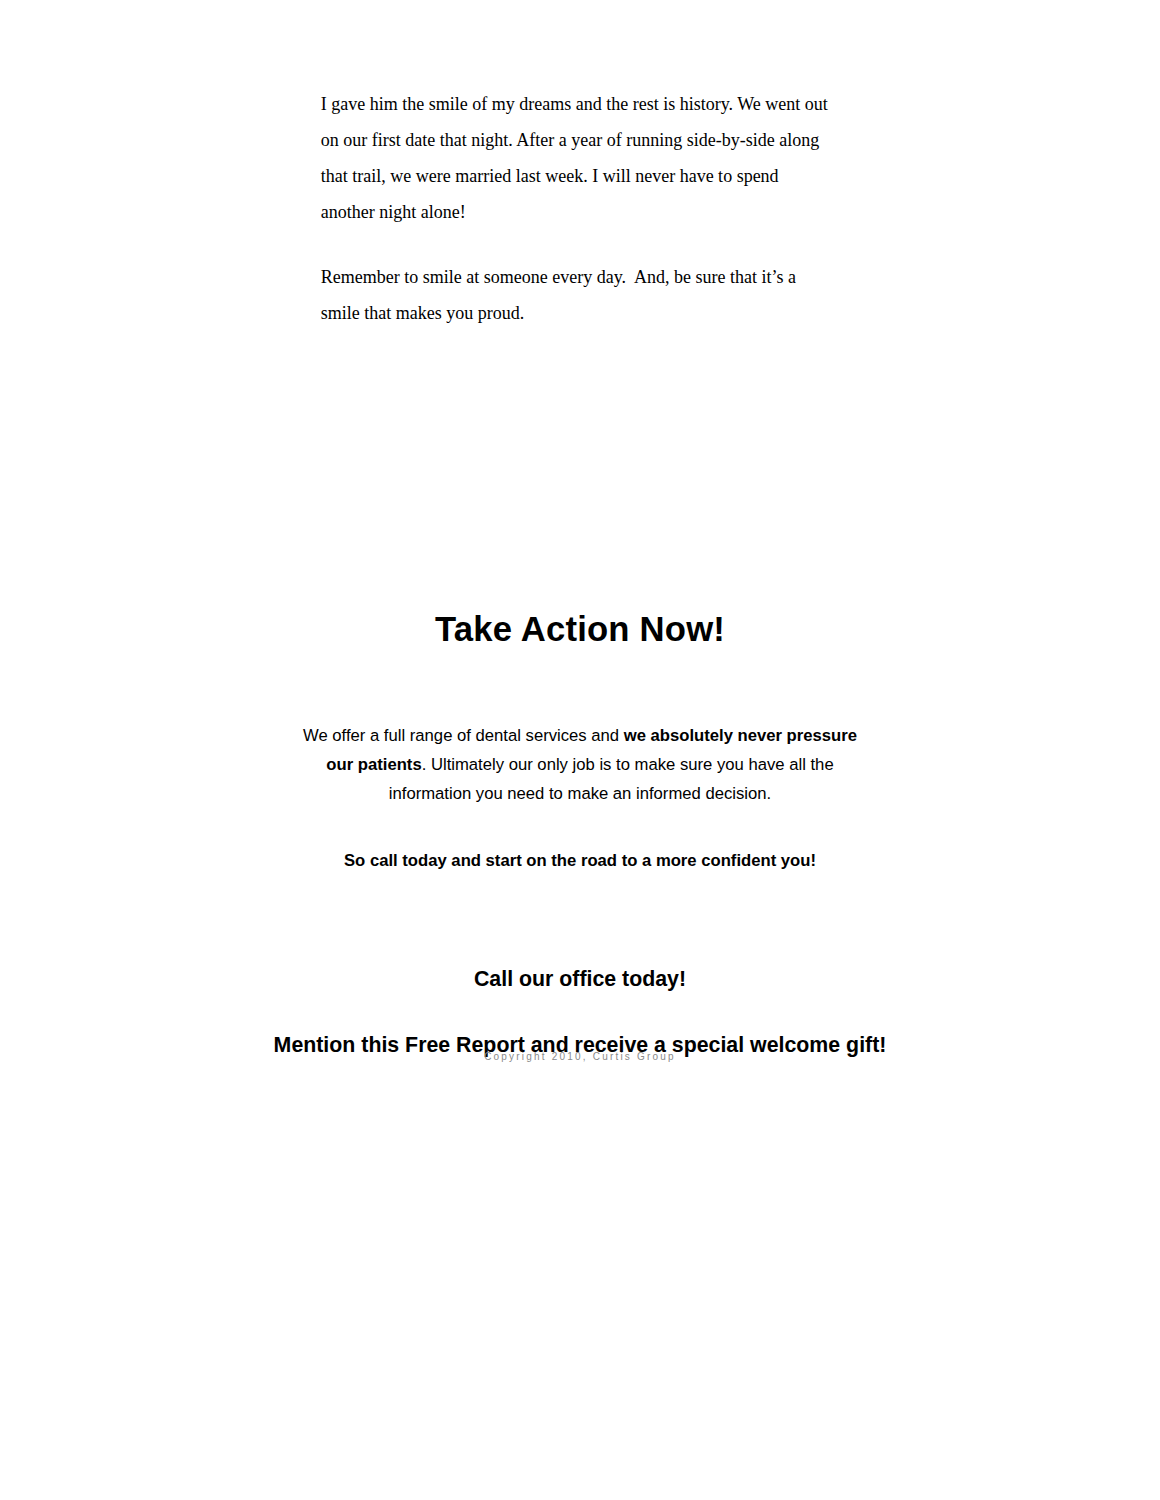I gave him the smile of my dreams and the rest is history. We went out on our first date that night. After a year of running side-by-side along that trail, we were married last week. I will never have to spend another night alone!
Remember to smile at someone every day. And, be sure that it’s a smile that makes you proud.
Take Action Now!
We offer a full range of dental services and we absolutely never pressure our patients. Ultimately our only job is to make sure you have all the information you need to make an informed decision.
So call today and start on the road to a more confident you!
Call our office today!
Mention this Free Report and receive a special welcome gift!
Copyright 2010, Curtis Group